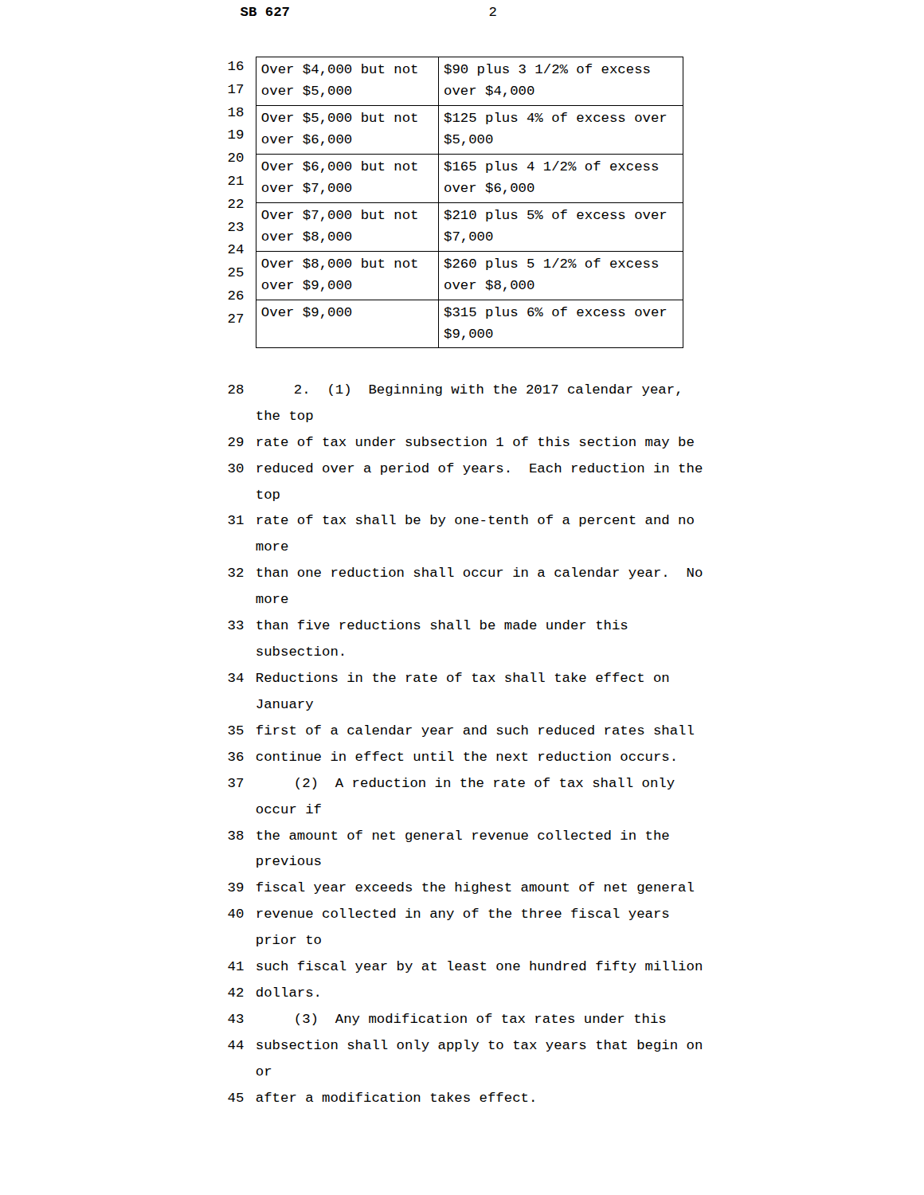SB 627 2
| Over $4,000 but not over $5,000 | $90 plus 3 1/2% of excess over $4,000 |
| Over $5,000 but not over $6,000 | $125 plus 4% of excess over $5,000 |
| Over $6,000 but not over $7,000 | $165 plus 4 1/2% of excess over $6,000 |
| Over $7,000 but not over $8,000 | $210 plus 5% of excess over $7,000 |
| Over $8,000 but not over $9,000 | $260 plus 5 1/2% of excess over $8,000 |
| Over $9,000 | $315 plus 6% of excess over $9,000 |
16
17
18
19
20
21
22
23
24
25
26
27
28 2. (1) Beginning with the 2017 calendar year, the top
29rate of tax under subsection 1 of this section may be
30reduced over a period of years. Each reduction in the top
31rate of tax shall be by one-tenth of a percent and no more
32than one reduction shall occur in a calendar year. No more
33than five reductions shall be made under this subsection.
34 Reductions in the rate of tax shall take effect on January
35first of a calendar year and such reduced rates shall
36continue in effect until the next reduction occurs.
37 (2) A reduction in the rate of tax shall only occur if
38the amount of net general revenue collected in the previous
39fiscal year exceeds the highest amount of net general
40revenue collected in any of the three fiscal years prior to
41such fiscal year by at least one hundred fifty million
42dollars.
43 (3) Any modification of tax rates under this
44subsection shall only apply to tax years that begin on or
45after a modification takes effect.